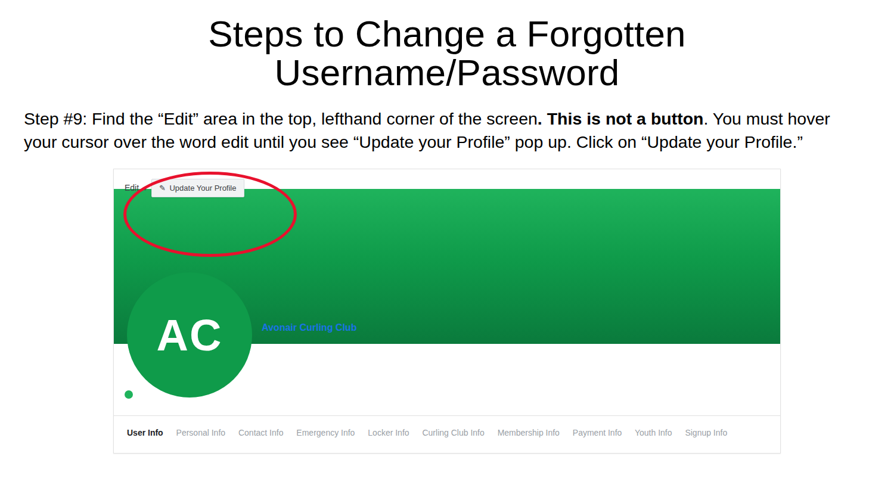Steps to Change a Forgotten
Username/Password
Step #9: Find the “Edit” area in the top, lefthand corner of the screen. This is not a button. You must hover your cursor over the word edit until you see “Update your Profile” pop up. Click on “Update your Profile.”
Edit ▾
✎Update Your Profile
AC
Avonair Curling Club
User Info Personal Info Contact Info Emergency Info Locker Info Curling Club Info Membership Info Payment Info Youth Info Signup Info